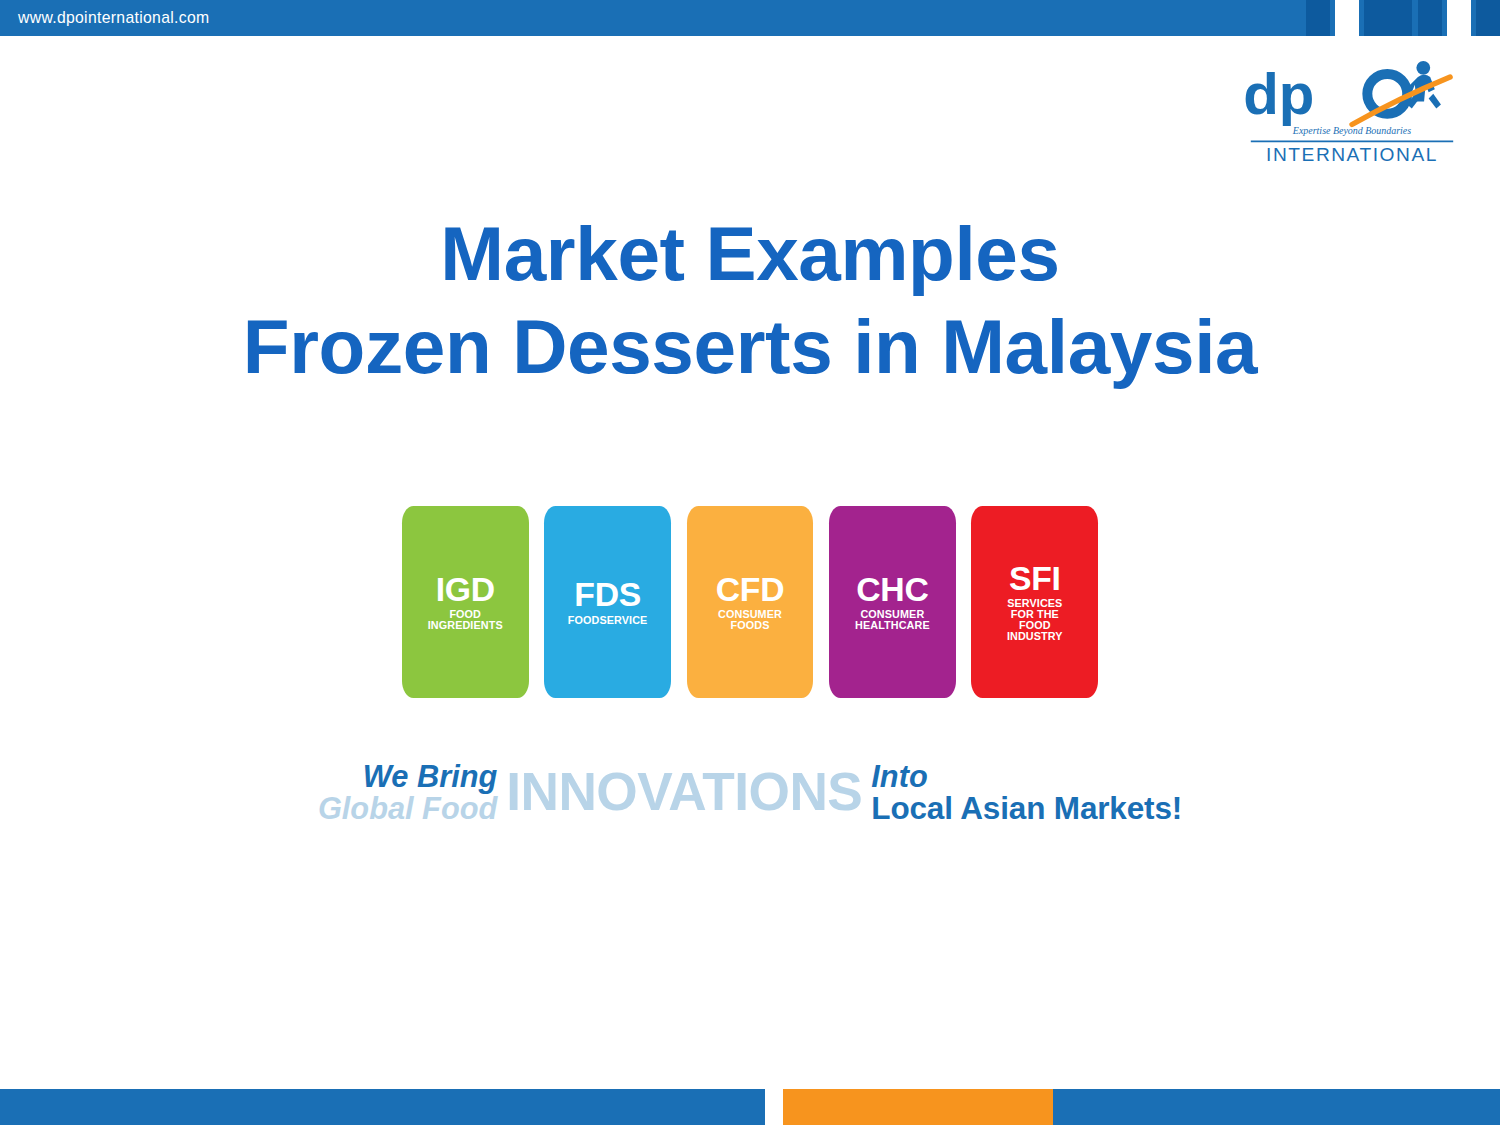www.dpointernational.com
dp Expertise Beyond Boundaries INTERNATIONAL
Market Examples Frozen Desserts in Malaysia
IGD
FOOD INGREDIENTS
FDS
FOODSERVICE
CFD
CONSUMER FOODS
CHC
CONSUMER HEALTHCARE
SFI
SERVICES FOR THE FOOD INDUSTRY
We Bring Global Food
INNOVATIONS
Into Local Asian Markets!